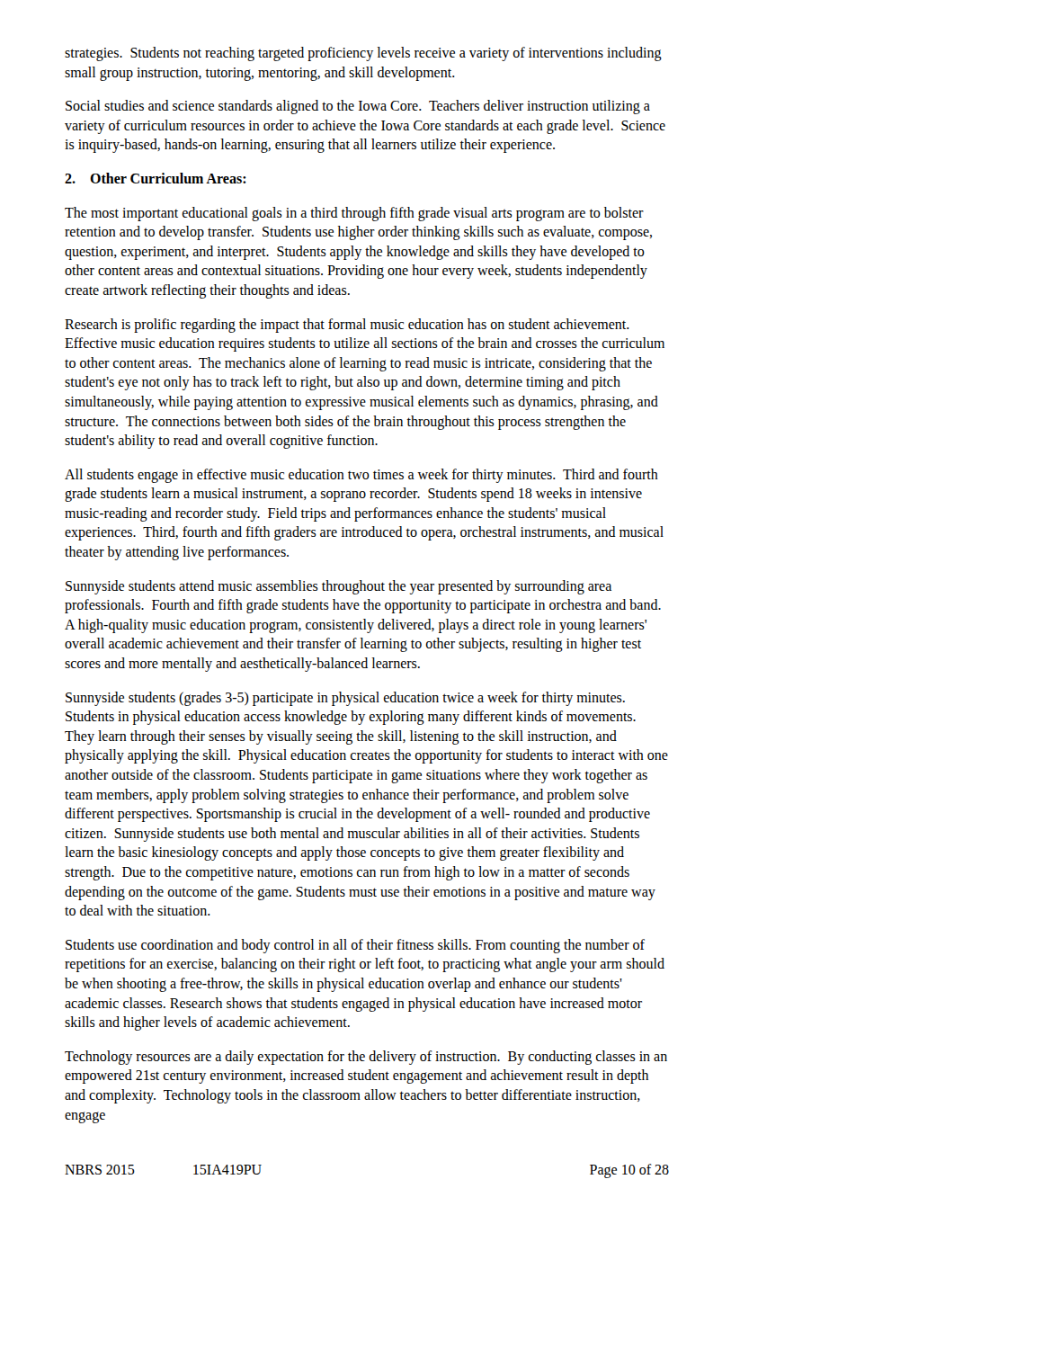strategies. Students not reaching targeted proficiency levels receive a variety of interventions including small group instruction, tutoring, mentoring, and skill development.
Social studies and science standards aligned to the Iowa Core. Teachers deliver instruction utilizing a variety of curriculum resources in order to achieve the Iowa Core standards at each grade level. Science is inquiry-based, hands-on learning, ensuring that all learners utilize their experience.
2. Other Curriculum Areas:
The most important educational goals in a third through fifth grade visual arts program are to bolster retention and to develop transfer. Students use higher order thinking skills such as evaluate, compose, question, experiment, and interpret. Students apply the knowledge and skills they have developed to other content areas and contextual situations. Providing one hour every week, students independently create artwork reflecting their thoughts and ideas.
Research is prolific regarding the impact that formal music education has on student achievement. Effective music education requires students to utilize all sections of the brain and crosses the curriculum to other content areas. The mechanics alone of learning to read music is intricate, considering that the student's eye not only has to track left to right, but also up and down, determine timing and pitch simultaneously, while paying attention to expressive musical elements such as dynamics, phrasing, and structure. The connections between both sides of the brain throughout this process strengthen the student's ability to read and overall cognitive function.
All students engage in effective music education two times a week for thirty minutes. Third and fourth grade students learn a musical instrument, a soprano recorder. Students spend 18 weeks in intensive music-reading and recorder study. Field trips and performances enhance the students' musical experiences. Third, fourth and fifth graders are introduced to opera, orchestral instruments, and musical theater by attending live performances.
Sunnyside students attend music assemblies throughout the year presented by surrounding area professionals. Fourth and fifth grade students have the opportunity to participate in orchestra and band. A high-quality music education program, consistently delivered, plays a direct role in young learners' overall academic achievement and their transfer of learning to other subjects, resulting in higher test scores and more mentally and aesthetically-balanced learners.
Sunnyside students (grades 3-5) participate in physical education twice a week for thirty minutes. Students in physical education access knowledge by exploring many different kinds of movements. They learn through their senses by visually seeing the skill, listening to the skill instruction, and physically applying the skill. Physical education creates the opportunity for students to interact with one another outside of the classroom. Students participate in game situations where they work together as team members, apply problem solving strategies to enhance their performance, and problem solve different perspectives. Sportsmanship is crucial in the development of a well- rounded and productive citizen. Sunnyside students use both mental and muscular abilities in all of their activities. Students learn the basic kinesiology concepts and apply those concepts to give them greater flexibility and strength. Due to the competitive nature, emotions can run from high to low in a matter of seconds depending on the outcome of the game. Students must use their emotions in a positive and mature way to deal with the situation.
Students use coordination and body control in all of their fitness skills. From counting the number of repetitions for an exercise, balancing on their right or left foot, to practicing what angle your arm should be when shooting a free-throw, the skills in physical education overlap and enhance our students' academic classes. Research shows that students engaged in physical education have increased motor skills and higher levels of academic achievement.
Technology resources are a daily expectation for the delivery of instruction. By conducting classes in an empowered 21st century environment, increased student engagement and achievement result in depth and complexity. Technology tools in the classroom allow teachers to better differentiate instruction, engage
NBRS 2015 15IA419PU Page 10 of 28